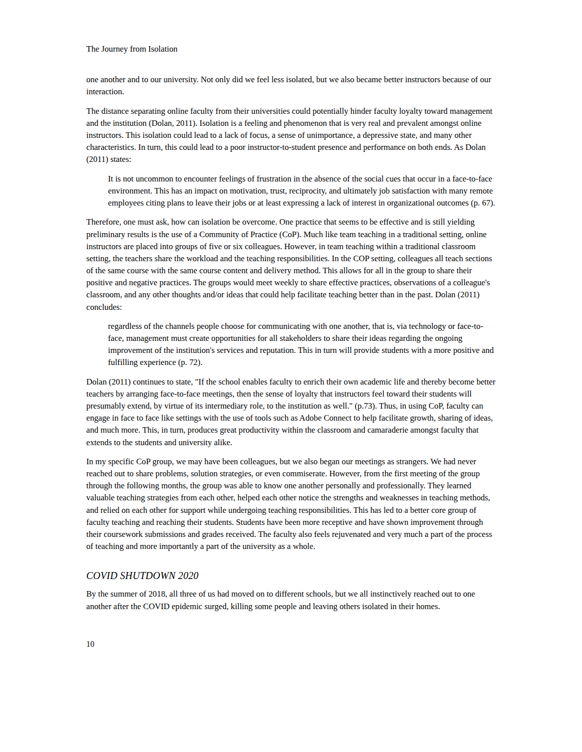The Journey from Isolation
one another and to our university. Not only did we feel less isolated, but we also became better instructors because of our interaction.
The distance separating online faculty from their universities could potentially hinder faculty loyalty toward management and the institution (Dolan, 2011). Isolation is a feeling and phenomenon that is very real and prevalent amongst online instructors. This isolation could lead to a lack of focus, a sense of unimportance, a depressive state, and many other characteristics. In turn, this could lead to a poor instructor-to-student presence and performance on both ends. As Dolan (2011) states:
It is not uncommon to encounter feelings of frustration in the absence of the social cues that occur in a face-to-face environment. This has an impact on motivation, trust, reciprocity, and ultimately job satisfaction with many remote employees citing plans to leave their jobs or at least expressing a lack of interest in organizational outcomes (p. 67).
Therefore, one must ask, how can isolation be overcome. One practice that seems to be effective and is still yielding preliminary results is the use of a Community of Practice (CoP). Much like team teaching in a traditional setting, online instructors are placed into groups of five or six colleagues. However, in team teaching within a traditional classroom setting, the teachers share the workload and the teaching responsibilities. In the COP setting, colleagues all teach sections of the same course with the same course content and delivery method. This allows for all in the group to share their positive and negative practices. The groups would meet weekly to share effective practices, observations of a colleague's classroom, and any other thoughts and/or ideas that could help facilitate teaching better than in the past. Dolan (2011) concludes:
regardless of the channels people choose for communicating with one another, that is, via technology or face-to-face, management must create opportunities for all stakeholders to share their ideas regarding the ongoing improvement of the institution's services and reputation. This in turn will provide students with a more positive and fulfilling experience (p. 72).
Dolan (2011) continues to state, "If the school enables faculty to enrich their own academic life and thereby become better teachers by arranging face-to-face meetings, then the sense of loyalty that instructors feel toward their students will presumably extend, by virtue of its intermediary role, to the institution as well." (p.73). Thus, in using CoP, faculty can engage in face to face like settings with the use of tools such as Adobe Connect to help facilitate growth, sharing of ideas, and much more. This, in turn, produces great productivity within the classroom and camaraderie amongst faculty that extends to the students and university alike.
In my specific CoP group, we may have been colleagues, but we also began our meetings as strangers. We had never reached out to share problems, solution strategies, or even commiserate. However, from the first meeting of the group through the following months, the group was able to know one another personally and professionally. They learned valuable teaching strategies from each other, helped each other notice the strengths and weaknesses in teaching methods, and relied on each other for support while undergoing teaching responsibilities. This has led to a better core group of faculty teaching and reaching their students. Students have been more receptive and have shown improvement through their coursework submissions and grades received. The faculty also feels rejuvenated and very much a part of the process of teaching and more importantly a part of the university as a whole.
COVID SHUTDOWN 2020
By the summer of 2018, all three of us had moved on to different schools, but we all instinctively reached out to one another after the COVID epidemic surged, killing some people and leaving others isolated in their homes.
10